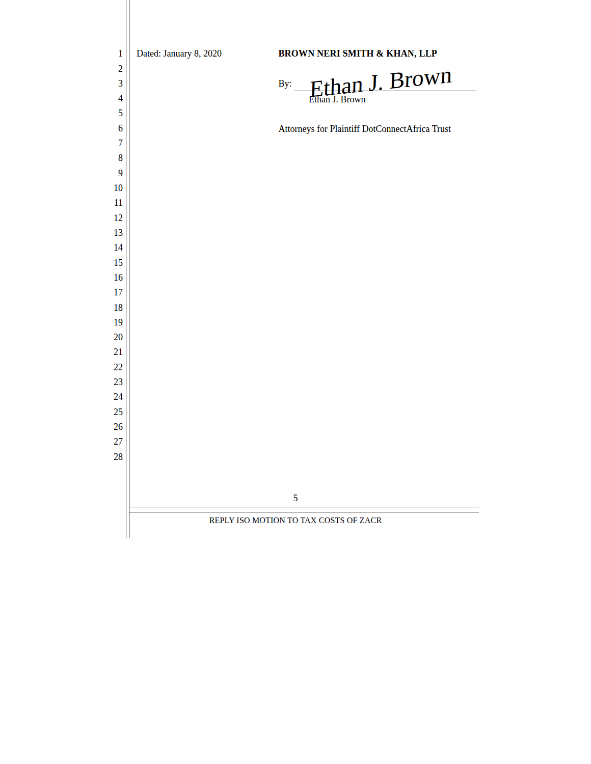1
2
3
4
5
6
7
8
9
10
11
12
13
14
15
16
17
18
19
20
21
22
23
24
25
26
27
28
Dated: January 8, 2020
BROWN NERI SMITH & KHAN, LLP
By: Ethan J. Brown
Ethan J. Brown
Attorneys for Plaintiff DotConnectAfrica Trust
5
REPLY ISO MOTION TO TAX COSTS OF ZACR